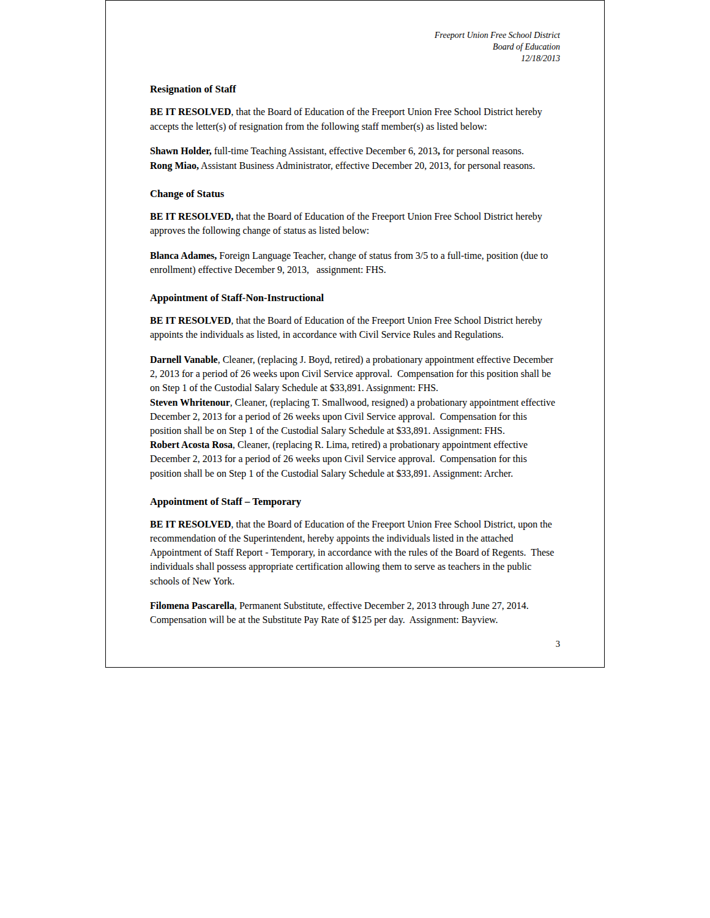Freeport Union Free School District
Board of Education
12/18/2013
Resignation of Staff
BE IT RESOLVED, that the Board of Education of the Freeport Union Free School District hereby accepts the letter(s) of resignation from the following staff member(s) as listed below:
Shawn Holder, full-time Teaching Assistant, effective December 6, 2013, for personal reasons.
Rong Miao, Assistant Business Administrator, effective December 20, 2013, for personal reasons.
Change of Status
BE IT RESOLVED, that the Board of Education of the Freeport Union Free School District hereby approves the following change of status as listed below:
Blanca Adames, Foreign Language Teacher, change of status from 3/5 to a full-time, position (due to enrollment) effective December 9, 2013, assignment: FHS.
Appointment of Staff-Non-Instructional
BE IT RESOLVED, that the Board of Education of the Freeport Union Free School District hereby appoints the individuals as listed, in accordance with Civil Service Rules and Regulations.
Darnell Vanable, Cleaner, (replacing J. Boyd, retired) a probationary appointment effective December 2, 2013 for a period of 26 weeks upon Civil Service approval. Compensation for this position shall be on Step 1 of the Custodial Salary Schedule at $33,891. Assignment: FHS.
Steven Whritenour, Cleaner, (replacing T. Smallwood, resigned) a probationary appointment effective December 2, 2013 for a period of 26 weeks upon Civil Service approval. Compensation for this position shall be on Step 1 of the Custodial Salary Schedule at $33,891. Assignment: FHS.
Robert Acosta Rosa, Cleaner, (replacing R. Lima, retired) a probationary appointment effective December 2, 2013 for a period of 26 weeks upon Civil Service approval. Compensation for this position shall be on Step 1 of the Custodial Salary Schedule at $33,891. Assignment: Archer.
Appointment of Staff – Temporary
BE IT RESOLVED, that the Board of Education of the Freeport Union Free School District, upon the recommendation of the Superintendent, hereby appoints the individuals listed in the attached Appointment of Staff Report - Temporary, in accordance with the rules of the Board of Regents. These individuals shall possess appropriate certification allowing them to serve as teachers in the public schools of New York.
Filomena Pascarella, Permanent Substitute, effective December 2, 2013 through June 27, 2014. Compensation will be at the Substitute Pay Rate of $125 per day. Assignment: Bayview.
3